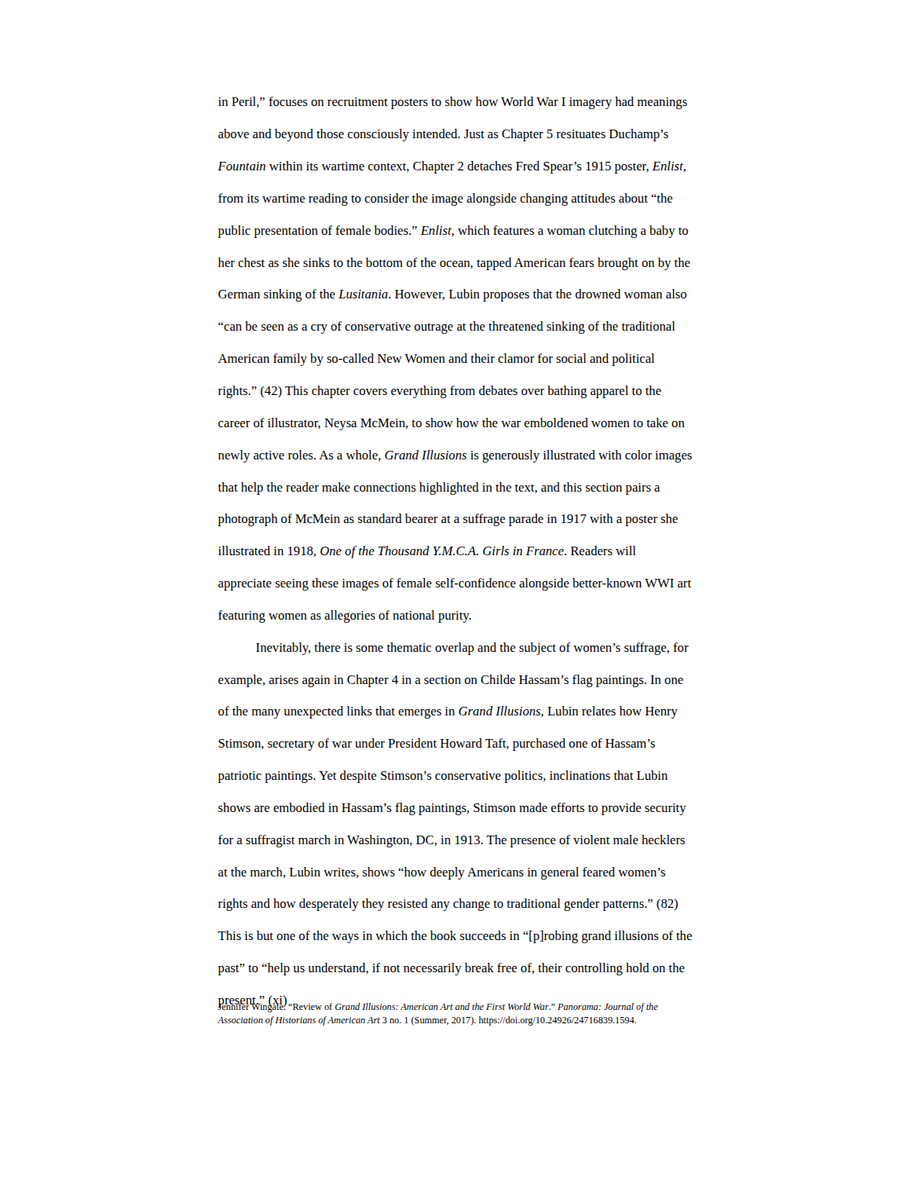in Peril,” focuses on recruitment posters to show how World War I imagery had meanings above and beyond those consciously intended. Just as Chapter 5 resituates Duchamp’s Fountain within its wartime context, Chapter 2 detaches Fred Spear’s 1915 poster, Enlist, from its wartime reading to consider the image alongside changing attitudes about “the public presentation of female bodies.” Enlist, which features a woman clutching a baby to her chest as she sinks to the bottom of the ocean, tapped American fears brought on by the German sinking of the Lusitania. However, Lubin proposes that the drowned woman also “can be seen as a cry of conservative outrage at the threatened sinking of the traditional American family by so-called New Women and their clamor for social and political rights.” (42) This chapter covers everything from debates over bathing apparel to the career of illustrator, Neysa McMein, to show how the war emboldened women to take on newly active roles. As a whole, Grand Illusions is generously illustrated with color images that help the reader make connections highlighted in the text, and this section pairs a photograph of McMein as standard bearer at a suffrage parade in 1917 with a poster she illustrated in 1918, One of the Thousand Y.M.C.A. Girls in France. Readers will appreciate seeing these images of female self-confidence alongside better-known WWI art featuring women as allegories of national purity.
Inevitably, there is some thematic overlap and the subject of women’s suffrage, for example, arises again in Chapter 4 in a section on Childe Hassam’s flag paintings. In one of the many unexpected links that emerges in Grand Illusions, Lubin relates how Henry Stimson, secretary of war under President Howard Taft, purchased one of Hassam’s patriotic paintings. Yet despite Stimson’s conservative politics, inclinations that Lubin shows are embodied in Hassam’s flag paintings, Stimson made efforts to provide security for a suffragist march in Washington, DC, in 1913. The presence of violent male hecklers at the march, Lubin writes, shows “how deeply Americans in general feared women’s rights and how desperately they resisted any change to traditional gender patterns.” (82) This is but one of the ways in which the book succeeds in “[p]robing grand illusions of the past” to “help us understand, if not necessarily break free of, their controlling hold on the present.” (xi)
Jennifer Wingate. “Review of Grand Illusions: American Art and the First World War.” Panorama: Journal of the Association of Historians of American Art 3 no. 1 (Summer, 2017). https://doi.org/10.24926/24716839.1594.